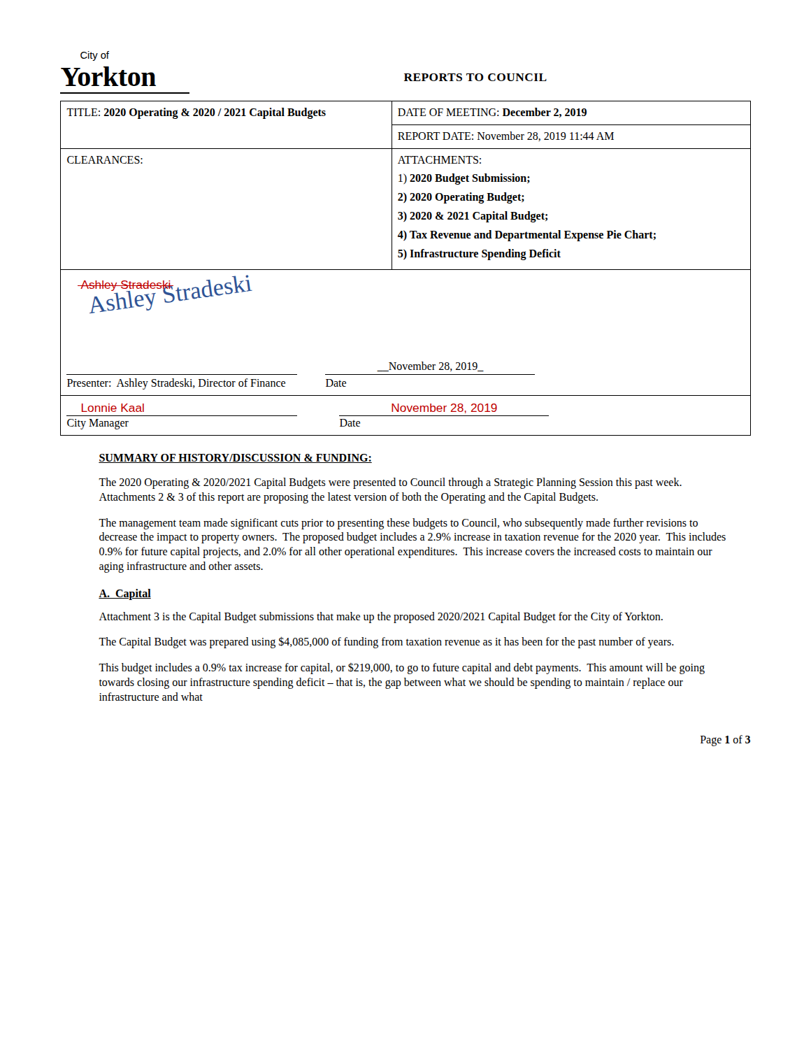City of
Yorkton
REPORTS TO COUNCIL
| TITLE: 2020 Operating & 2020 / 2021 Capital Budgets | DATE OF MEETING: December 2, 2019 |
| REPORT DATE: November 28, 2019 11:44 AM |
| CLEARANCES: | ATTACHMENTS: 1) 2020 Budget Submission; 2) 2020 Operating Budget; 3) 2020 & 2021 Capital Budget; 4) Tax Revenue and Departmental Expense Pie Chart; 5) Infrastructure Spending Deficit |
| Ashley Stradeski Ashley Stradeski __November 28, 2019_ Presenter: Ashley Stradeski, Director of Finance Date |
| Lonnie Kaal City Manager November 28, 2019 Date |
SUMMARY OF HISTORY/DISCUSSION & FUNDING:
The 2020 Operating & 2020/2021 Capital Budgets were presented to Council through a Strategic Planning Session this past week. Attachments 2 & 3 of this report are proposing the latest version of both the Operating and the Capital Budgets.
The management team made significant cuts prior to presenting these budgets to Council, who subsequently made further revisions to decrease the impact to property owners. The proposed budget includes a 2.9% increase in taxation revenue for the 2020 year. This includes 0.9% for future capital projects, and 2.0% for all other operational expenditures. This increase covers the increased costs to maintain our aging infrastructure and other assets.
A. Capital
Attachment 3 is the Capital Budget submissions that make up the proposed 2020/2021 Capital Budget for the City of Yorkton.
The Capital Budget was prepared using $4,085,000 of funding from taxation revenue as it has been for the past number of years.
This budget includes a 0.9% tax increase for capital, or $219,000, to go to future capital and debt payments. This amount will be going towards closing our infrastructure spending deficit – that is, the gap between what we should be spending to maintain / replace our infrastructure and what
Page 1 of 3